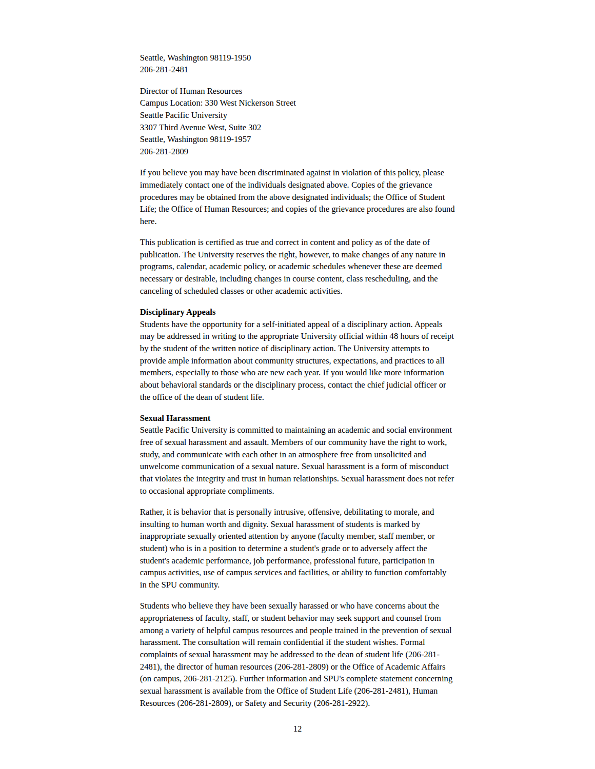Seattle, Washington 98119-1950
206-281-2481
Director of Human Resources
Campus Location: 330 West Nickerson Street
Seattle Pacific University
3307 Third Avenue West, Suite 302
Seattle, Washington 98119-1957
206-281-2809
If you believe you may have been discriminated against in violation of this policy, please immediately contact one of the individuals designated above. Copies of the grievance procedures may be obtained from the above designated individuals; the Office of Student Life; the Office of Human Resources; and copies of the grievance procedures are also found here.
This publication is certified as true and correct in content and policy as of the date of publication. The University reserves the right, however, to make changes of any nature in programs, calendar, academic policy, or academic schedules whenever these are deemed necessary or desirable, including changes in course content, class rescheduling, and the canceling of scheduled classes or other academic activities.
Disciplinary Appeals
Students have the opportunity for a self-initiated appeal of a disciplinary action. Appeals may be addressed in writing to the appropriate University official within 48 hours of receipt by the student of the written notice of disciplinary action. The University attempts to provide ample information about community structures, expectations, and practices to all members, especially to those who are new each year. If you would like more information about behavioral standards or the disciplinary process, contact the chief judicial officer or the office of the dean of student life.
Sexual Harassment
Seattle Pacific University is committed to maintaining an academic and social environment free of sexual harassment and assault. Members of our community have the right to work, study, and communicate with each other in an atmosphere free from unsolicited and unwelcome communication of a sexual nature. Sexual harassment is a form of misconduct that violates the integrity and trust in human relationships. Sexual harassment does not refer to occasional appropriate compliments.
Rather, it is behavior that is personally intrusive, offensive, debilitating to morale, and insulting to human worth and dignity. Sexual harassment of students is marked by inappropriate sexually oriented attention by anyone (faculty member, staff member, or student) who is in a position to determine a student's grade or to adversely affect the student's academic performance, job performance, professional future, participation in campus activities, use of campus services and facilities, or ability to function comfortably in the SPU community.
Students who believe they have been sexually harassed or who have concerns about the appropriateness of faculty, staff, or student behavior may seek support and counsel from among a variety of helpful campus resources and people trained in the prevention of sexual harassment. The consultation will remain confidential if the student wishes. Formal complaints of sexual harassment may be addressed to the dean of student life (206-281-2481), the director of human resources (206-281-2809) or the Office of Academic Affairs (on campus, 206-281-2125). Further information and SPU's complete statement concerning sexual harassment is available from the Office of Student Life (206-281-2481), Human Resources (206-281-2809), or Safety and Security (206-281-2922).
12